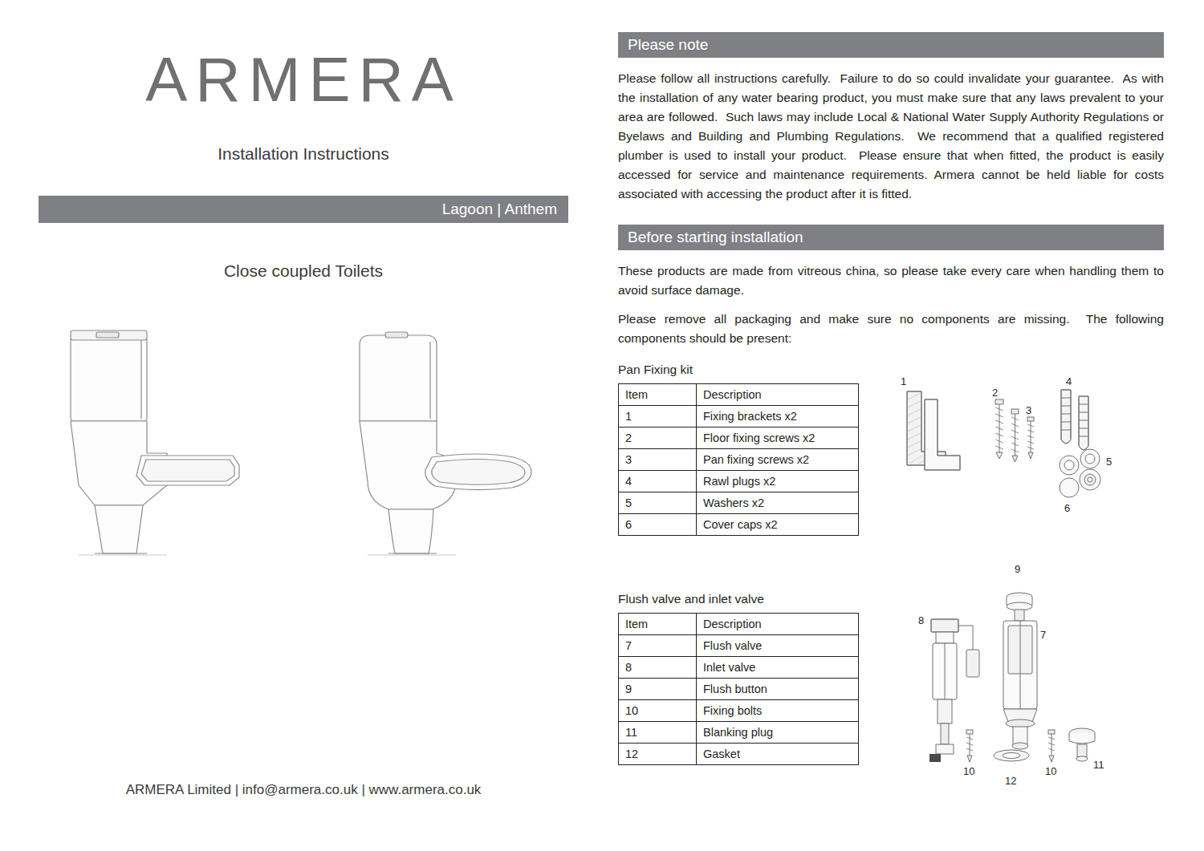ARMERA
Installation Instructions
Lagoon | Anthem
Close coupled Toilets
ARMERA Limited | info@armera.co.uk | www.armera.co.uk
Please note
Please follow all instructions carefully. Failure to do so could invalidate your guarantee. As with the installation of any water bearing product, you must make sure that any laws prevalent to your area are followed. Such laws may include Local & National Water Supply Authority Regulations or Byelaws and Building and Plumbing Regulations. We recommend that a qualified registered plumber is used to install your product. Please ensure that when fitted, the product is easily accessed for service and maintenance requirements. Armera cannot be held liable for costs associated with accessing the product after it is fitted.
Before starting installation
These products are made from vitreous china, so please take every care when handling them to avoid surface damage.
Please remove all packaging and make sure no components are missing. The following components should be present:
Pan Fixing kit
| Item | Description |
| 1 | Fixing brackets x2 |
| 2 | Floor fixing screws x2 |
| 3 | Pan fixing screws x2 |
| 4 | Rawl plugs x2 |
| 5 | Washers x2 |
| 6 | Cover caps x2 |
1 2 3 4 5 6
Flush valve and inlet valve
| Item | Description |
| 7 | Flush valve |
| 8 | Inlet valve |
| 9 | Flush button |
| 10 | Fixing bolts |
| 11 | Blanking plug |
| 12 | Gasket |
9 8 7 10 10 12 11